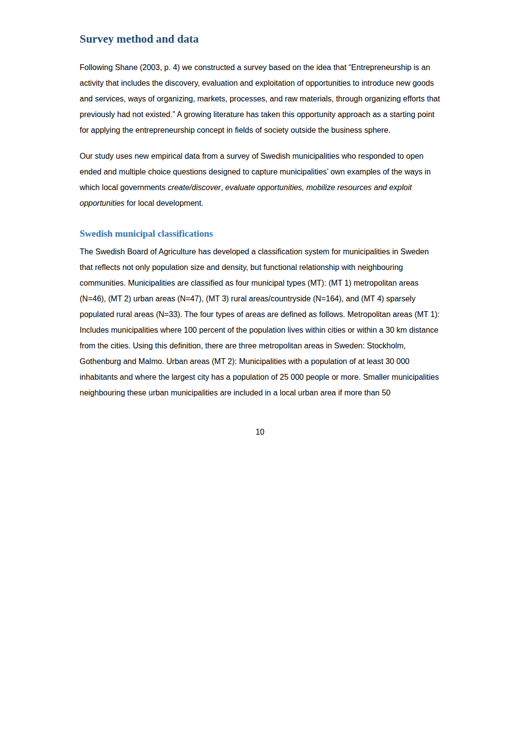Survey method and data
Following Shane (2003, p. 4) we constructed a survey based on the idea that “Entrepreneurship is an activity that includes the discovery, evaluation and exploitation of opportunities to introduce new goods and services, ways of organizing, markets, processes, and raw materials, through organizing efforts that previously had not existed.” A growing literature has taken this opportunity approach as a starting point for applying the entrepreneurship concept in fields of society outside the business sphere.
Our study uses new empirical data from a survey of Swedish municipalities who responded to open ended and multiple choice questions designed to capture municipalities’ own examples of the ways in which local governments create/discover, evaluate opportunities, mobilize resources and exploit opportunities for local development.
Swedish municipal classifications
The Swedish Board of Agriculture has developed a classification system for municipalities in Sweden that reflects not only population size and density, but functional relationship with neighbouring communities. Municipalities are classified as four municipal types (MT): (MT 1) metropolitan areas (N=46), (MT 2) urban areas (N=47), (MT 3) rural areas/countryside (N=164), and (MT 4) sparsely populated rural areas (N=33). The four types of areas are defined as follows. Metropolitan areas (MT 1): Includes municipalities where 100 percent of the population lives within cities or within a 30 km distance from the cities. Using this definition, there are three metropolitan areas in Sweden: Stockholm, Gothenburg and Malmo. Urban areas (MT 2): Municipalities with a population of at least 30 000 inhabitants and where the largest city has a population of 25 000 people or more. Smaller municipalities neighbouring these urban municipalities are included in a local urban area if more than 50
10